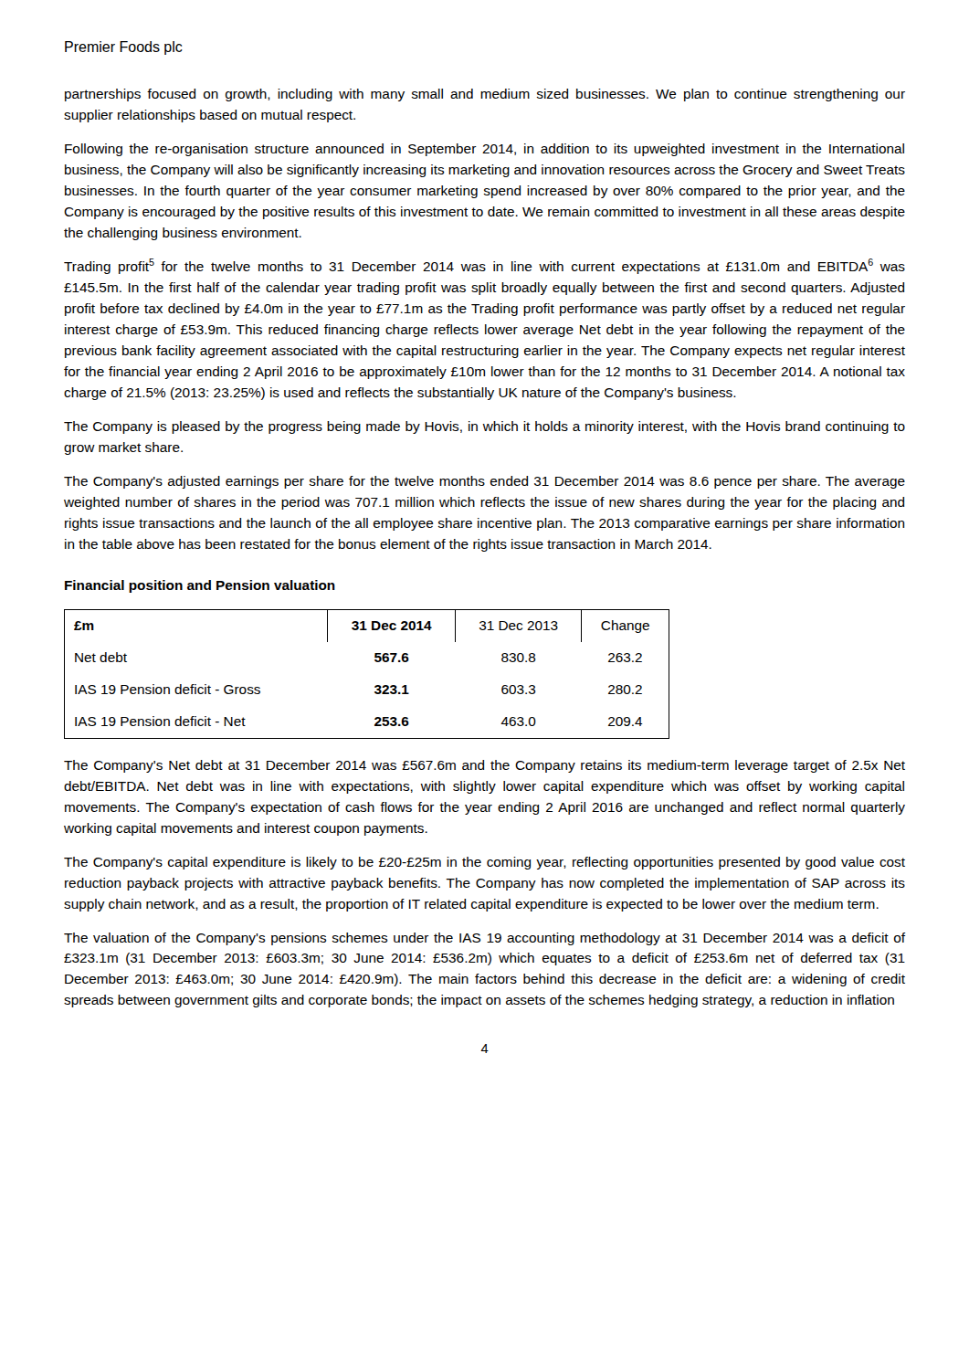Premier Foods plc
partnerships focused on growth, including with many small and medium sized businesses. We plan to continue strengthening our supplier relationships based on mutual respect.
Following the re-organisation structure announced in September 2014, in addition to its upweighted investment in the International business, the Company will also be significantly increasing its marketing and innovation resources across the Grocery and Sweet Treats businesses. In the fourth quarter of the year consumer marketing spend increased by over 80% compared to the prior year, and the Company is encouraged by the positive results of this investment to date. We remain committed to investment in all these areas despite the challenging business environment.
Trading profit5 for the twelve months to 31 December 2014 was in line with current expectations at £131.0m and EBITDA6 was £145.5m. In the first half of the calendar year trading profit was split broadly equally between the first and second quarters. Adjusted profit before tax declined by £4.0m in the year to £77.1m as the Trading profit performance was partly offset by a reduced net regular interest charge of £53.9m. This reduced financing charge reflects lower average Net debt in the year following the repayment of the previous bank facility agreement associated with the capital restructuring earlier in the year. The Company expects net regular interest for the financial year ending 2 April 2016 to be approximately £10m lower than for the 12 months to 31 December 2014. A notional tax charge of 21.5% (2013: 23.25%) is used and reflects the substantially UK nature of the Company's business.
The Company is pleased by the progress being made by Hovis, in which it holds a minority interest, with the Hovis brand continuing to grow market share.
The Company's adjusted earnings per share for the twelve months ended 31 December 2014 was 8.6 pence per share. The average weighted number of shares in the period was 707.1 million which reflects the issue of new shares during the year for the placing and rights issue transactions and the launch of the all employee share incentive plan. The 2013 comparative earnings per share information in the table above has been restated for the bonus element of the rights issue transaction in March 2014.
Financial position and Pension valuation
| £m | 31 Dec 2014 | 31 Dec 2013 | Change |
| --- | --- | --- | --- |
| Net debt | 567.6 | 830.8 | 263.2 |
| IAS 19 Pension deficit - Gross | 323.1 | 603.3 | 280.2 |
| IAS 19 Pension deficit - Net | 253.6 | 463.0 | 209.4 |
The Company's Net debt at 31 December 2014 was £567.6m and the Company retains its medium-term leverage target of 2.5x Net debt/EBITDA. Net debt was in line with expectations, with slightly lower capital expenditure which was offset by working capital movements. The Company's expectation of cash flows for the year ending 2 April 2016 are unchanged and reflect normal quarterly working capital movements and interest coupon payments.
The Company's capital expenditure is likely to be £20-£25m in the coming year, reflecting opportunities presented by good value cost reduction payback projects with attractive payback benefits. The Company has now completed the implementation of SAP across its supply chain network, and as a result, the proportion of IT related capital expenditure is expected to be lower over the medium term.
The valuation of the Company's pensions schemes under the IAS 19 accounting methodology at 31 December 2014 was a deficit of £323.1m (31 December 2013: £603.3m; 30 June 2014: £536.2m) which equates to a deficit of £253.6m net of deferred tax (31 December 2013: £463.0m; 30 June 2014: £420.9m). The main factors behind this decrease in the deficit are: a widening of credit spreads between government gilts and corporate bonds; the impact on assets of the schemes hedging strategy, a reduction in inflation
4